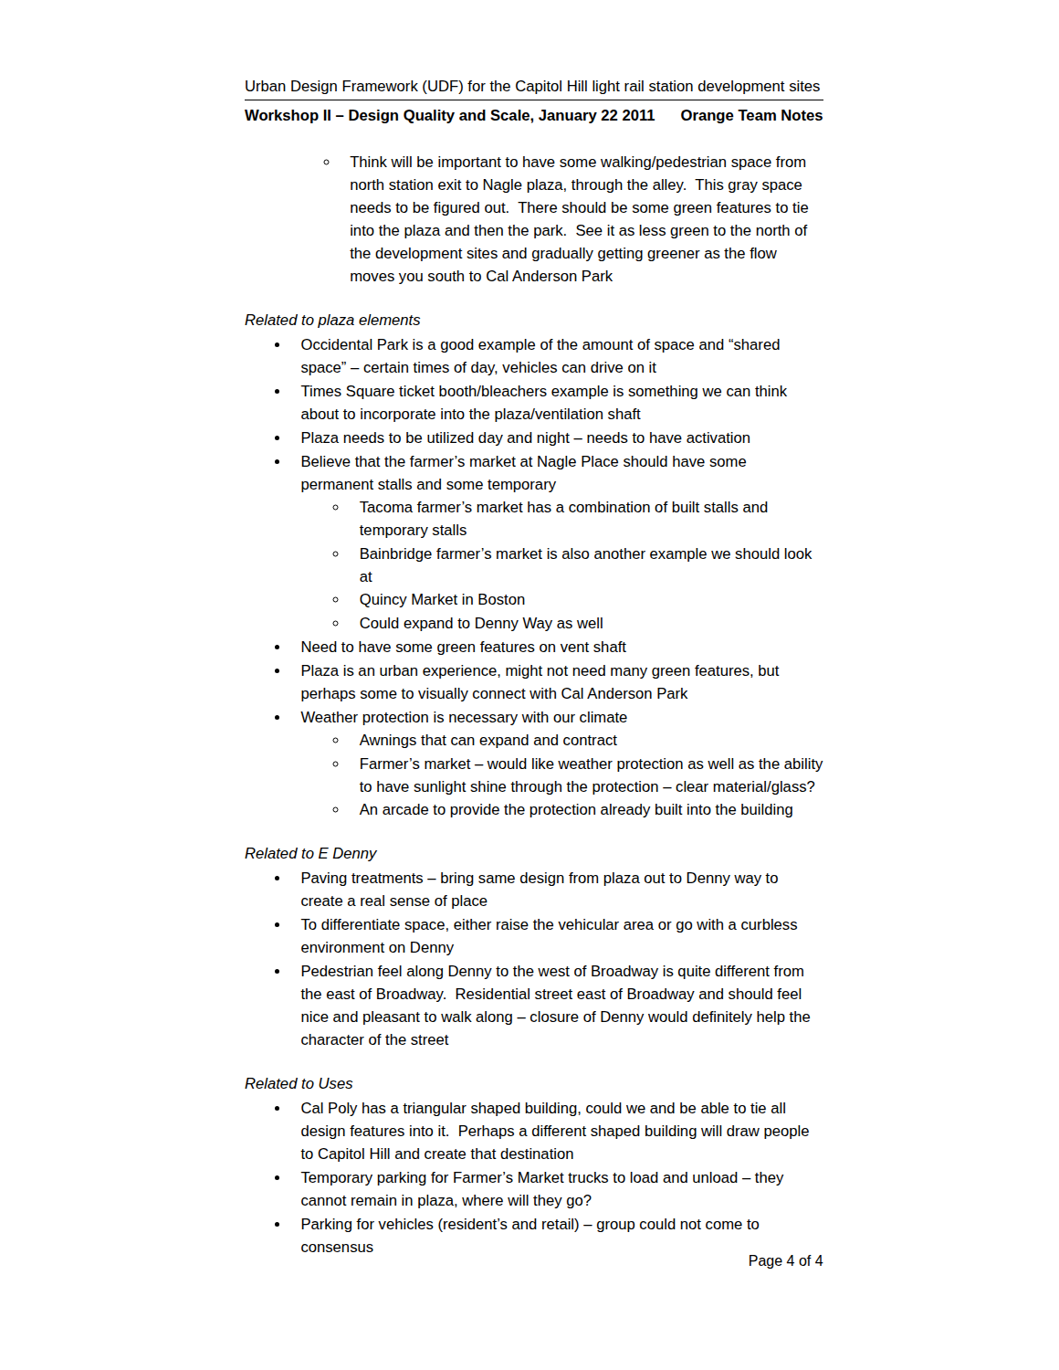Urban Design Framework (UDF) for the Capitol Hill light rail station development sites
Workshop II – Design Quality and Scale, January 22 2011 Orange Team Notes
Think will be important to have some walking/pedestrian space from north station exit to Nagle plaza, through the alley. This gray space needs to be figured out. There should be some green features to tie into the plaza and then the park. See it as less green to the north of the development sites and gradually getting greener as the flow moves you south to Cal Anderson Park
Related to plaza elements
Occidental Park is a good example of the amount of space and “shared space” – certain times of day, vehicles can drive on it
Times Square ticket booth/bleachers example is something we can think about to incorporate into the plaza/ventilation shaft
Plaza needs to be utilized day and night – needs to have activation
Believe that the farmer’s market at Nagle Place should have some permanent stalls and some temporary
Tacoma farmer’s market has a combination of built stalls and temporary stalls
Bainbridge farmer’s market is also another example we should look at
Quincy Market in Boston
Could expand to Denny Way as well
Need to have some green features on vent shaft
Plaza is an urban experience, might not need many green features, but perhaps some to visually connect with Cal Anderson Park
Weather protection is necessary with our climate
Awnings that can expand and contract
Farmer’s market – would like weather protection as well as the ability to have sunlight shine through the protection – clear material/glass?
An arcade to provide the protection already built into the building
Related to E Denny
Paving treatments – bring same design from plaza out to Denny way to create a real sense of place
To differentiate space, either raise the vehicular area or go with a curbless environment on Denny
Pedestrian feel along Denny to the west of Broadway is quite different from the east of Broadway. Residential street east of Broadway and should feel nice and pleasant to walk along – closure of Denny would definitely help the character of the street
Related to Uses
Cal Poly has a triangular shaped building, could we and be able to tie all design features into it. Perhaps a different shaped building will draw people to Capitol Hill and create that destination
Temporary parking for Farmer’s Market trucks to load and unload – they cannot remain in plaza, where will they go?
Parking for vehicles (resident’s and retail) – group could not come to consensus
Page 4 of 4